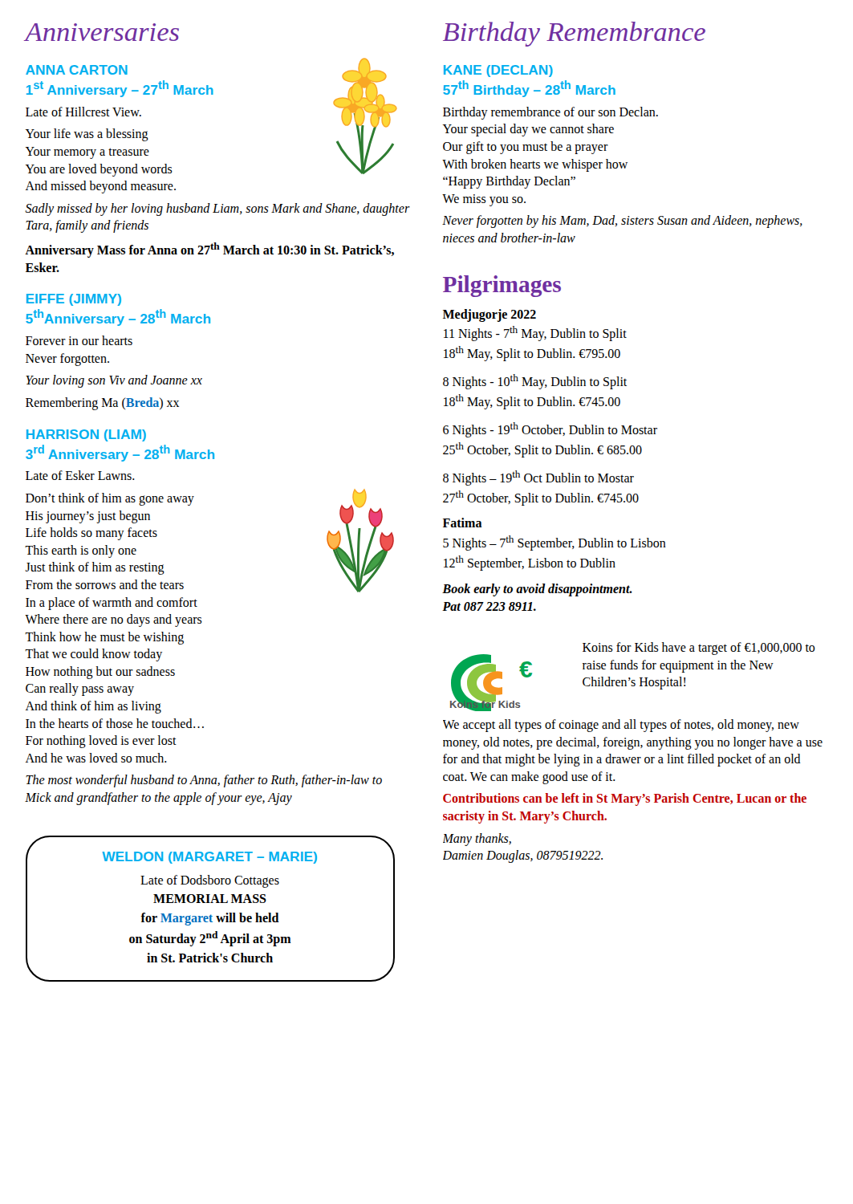Anniversaries
ANNA CARTON
1st Anniversary – 27th March
Late of Hillcrest View.
Your life was a blessing
Your memory a treasure
You are loved beyond words
And missed beyond measure.
Sadly missed by her loving husband Liam, sons Mark and Shane, daughter Tara, family and friends
Anniversary Mass for Anna on 27th March at 10:30 in St. Patrick’s, Esker.
EIFFE (JIMMY)
5thAnniversary – 28th March
Forever in our hearts
Never forgotten.
Your loving son Viv and Joanne xx
Remembering Ma (Breda) xx
HARRISON (LIAM)
3rd Anniversary – 28th March
Late of Esker Lawns.
Don’t think of him as gone away
His journey’s just begun
Life holds so many facets
This earth is only one
Just think of him as resting
From the sorrows and the tears
In a place of warmth and comfort
Where there are no days and years
Think how he must be wishing
That we could know today
How nothing but our sadness
Can really pass away
And think of him as living
In the hearts of those he touched…
For nothing loved is ever lost
And he was loved so much.
The most wonderful husband to Anna, father to Ruth, father-in-law to Mick and grandfather to the apple of your eye, Ajay
WELDON (MARGARET – MARIE)
Late of Dodsboro Cottages
MEMORIAL MASS
for Margaret will be held
on Saturday 2nd April at 3pm
in St. Patrick's Church
Birthday Remembrance
KANE (DECLAN)
57th Birthday – 28th March
Birthday remembrance of our son Declan.
Your special day we cannot share
Our gift to you must be a prayer
With broken hearts we whisper how
“Happy Birthday Declan”
We miss you so.
Never forgotten by his Mam, Dad, sisters Susan and Aideen, nephews, nieces and brother-in-law
Pilgrimages
Medjugorje 2022
11 Nights - 7th May, Dublin to Split
18th May, Split to Dublin. €795.00
8 Nights - 10th May, Dublin to Split
18th May, Split to Dublin. €745.00
6 Nights - 19th October, Dublin to Mostar
25th October, Split to Dublin. € 685.00
8 Nights – 19th Oct Dublin to Mostar
27th October, Split to Dublin. €745.00
Fatima
5 Nights – 7th September, Dublin to Lisbon
12th September, Lisbon to Dublin
Book early to avoid disappointment.
Pat 087 223 8911.
€ Koins for Kids
Koins for Kids have a target of €1,000,000 to raise funds for equipment in the New Children’s Hospital!
We accept all types of coinage and all types of notes, old money, new money, old notes, pre decimal, foreign, anything you no longer have a use for and that might be lying in a drawer or a lint filled pocket of an old coat. We can make good use of it.
Contributions can be left in St Mary’s Parish Centre, Lucan or the sacristy in St. Mary’s Church.
Many thanks,
Damien Douglas, 0879519222.